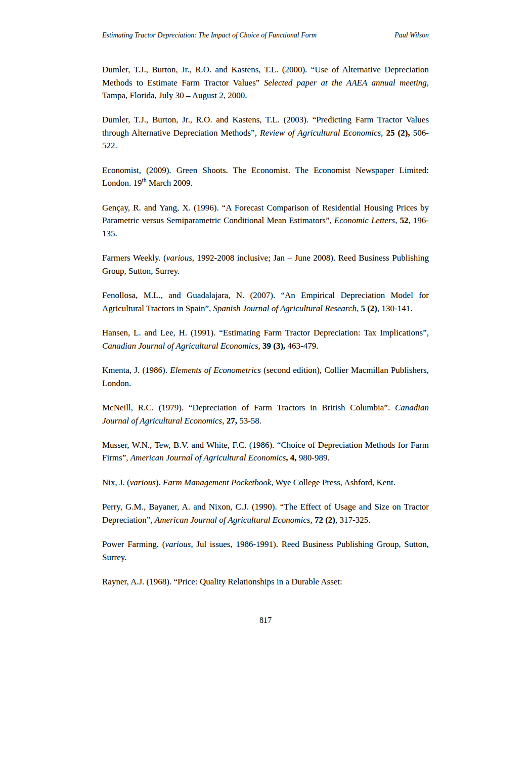Estimating Tractor Depreciation: The Impact of Choice of Functional Form Paul Wilson
Dumler, T.J., Burton, Jr., R.O. and Kastens, T.L. (2000). “Use of Alternative Depreciation Methods to Estimate Farm Tractor Values” Selected paper at the AAEA annual meeting, Tampa, Florida, July 30 – August 2, 2000.
Dumler, T.J., Burton, Jr., R.O. and Kastens, T.L. (2003). “Predicting Farm Tractor Values through Alternative Depreciation Methods”, Review of Agricultural Economics, 25 (2), 506-522.
Economist, (2009). Green Shoots. The Economist. The Economist Newspaper Limited: London. 19th March 2009.
Gençay, R. and Yang, X. (1996). “A Forecast Comparison of Residential Housing Prices by Parametric versus Semiparametric Conditional Mean Estimators”, Economic Letters, 52, 196-135.
Farmers Weekly. (various, 1992-2008 inclusive; Jan – June 2008). Reed Business Publishing Group, Sutton, Surrey.
Fenollosa, M.L., and Guadalajara, N. (2007). “An Empirical Depreciation Model for Agricultural Tractors in Spain”, Spanish Journal of Agricultural Research, 5 (2), 130-141.
Hansen, L. and Lee, H. (1991). “Estimating Farm Tractor Depreciation: Tax Implications”, Canadian Journal of Agricultural Economics, 39 (3), 463-479.
Kmenta, J. (1986). Elements of Econometrics (second edition), Collier Macmillan Publishers, London.
McNeill, R.C. (1979). “Depreciation of Farm Tractors in British Columbia”. Canadian Journal of Agricultural Economics, 27, 53-58.
Musser, W.N., Tew, B.V. and White, F.C. (1986). “Choice of Depreciation Methods for Farm Firms”, American Journal of Agricultural Economics, 4, 980-989.
Nix, J. (various). Farm Management Pocketbook, Wye College Press, Ashford, Kent.
Perry, G.M., Bayaner, A. and Nixon, C.J. (1990). “The Effect of Usage and Size on Tractor Depreciation”, American Journal of Agricultural Economics, 72 (2), 317-325.
Power Farming. (various, Jul issues, 1986-1991). Reed Business Publishing Group, Sutton, Surrey.
Rayner, A.J. (1968). “Price: Quality Relationships in a Durable Asset:
817